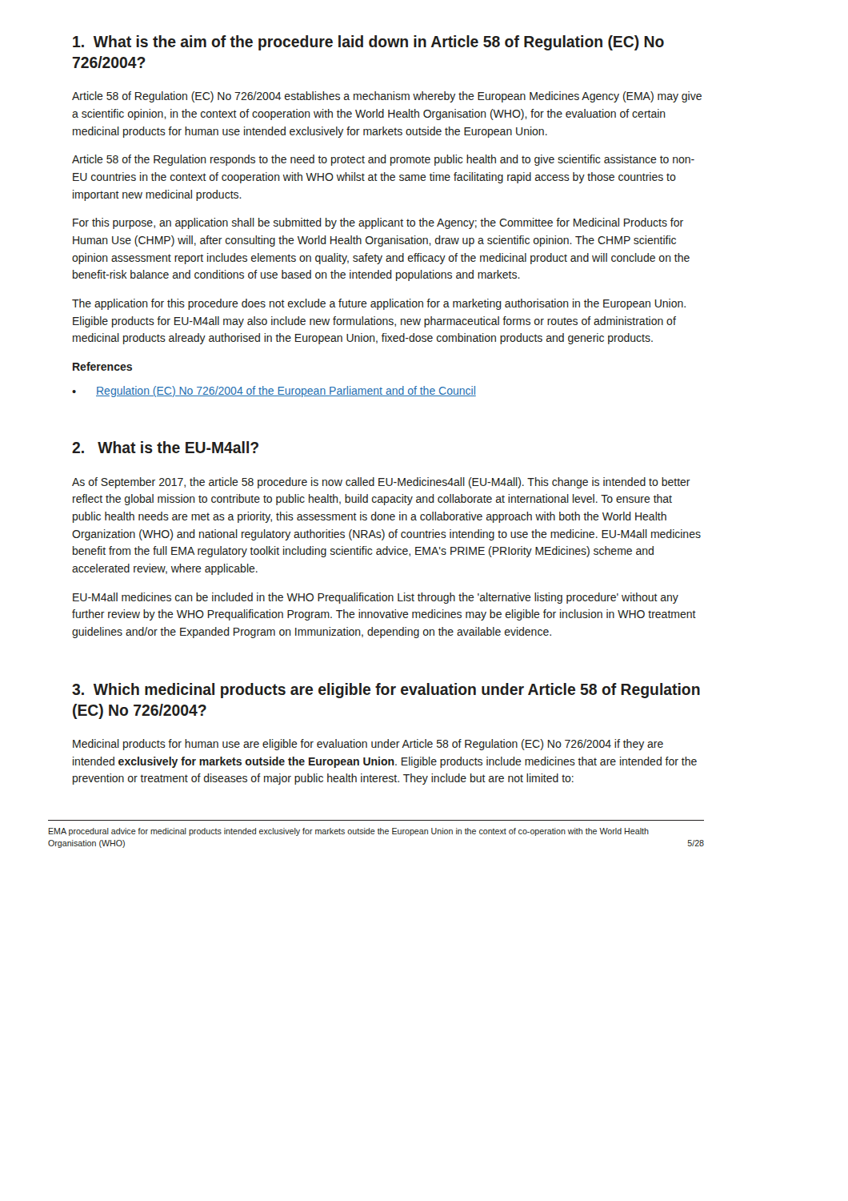1. What is the aim of the procedure laid down in Article 58 of Regulation (EC) No 726/2004?
Article 58 of Regulation (EC) No 726/2004 establishes a mechanism whereby the European Medicines Agency (EMA) may give a scientific opinion, in the context of cooperation with the World Health Organisation (WHO), for the evaluation of certain medicinal products for human use intended exclusively for markets outside the European Union.
Article 58 of the Regulation responds to the need to protect and promote public health and to give scientific assistance to non- EU countries in the context of cooperation with WHO whilst at the same time facilitating rapid access by those countries to important new medicinal products.
For this purpose, an application shall be submitted by the applicant to the Agency; the Committee for Medicinal Products for Human Use (CHMP) will, after consulting the World Health Organisation, draw up a scientific opinion. The CHMP scientific opinion assessment report includes elements on quality, safety and efficacy of the medicinal product and will conclude on the benefit-risk balance and conditions of use based on the intended populations and markets.
The application for this procedure does not exclude a future application for a marketing authorisation in the European Union. Eligible products for EU-M4all may also include new formulations, new pharmaceutical forms or routes of administration of medicinal products already authorised in the European Union, fixed-dose combination products and generic products.
References
Regulation (EC) No 726/2004 of the European Parliament and of the Council
2. What is the EU-M4all?
As of September 2017, the article 58 procedure is now called EU-Medicines4all (EU-M4all). This change is intended to better reflect the global mission to contribute to public health, build capacity and collaborate at international level. To ensure that public health needs are met as a priority, this assessment is done in a collaborative approach with both the World Health Organization (WHO) and national regulatory authorities (NRAs) of countries intending to use the medicine. EU-M4all medicines benefit from the full EMA regulatory toolkit including scientific advice, EMA's PRIME (PRIority MEdicines) scheme and accelerated review, where applicable.
EU-M4all medicines can be included in the WHO Prequalification List through the 'alternative listing procedure' without any further review by the WHO Prequalification Program. The innovative medicines may be eligible for inclusion in WHO treatment guidelines and/or the Expanded Program on Immunization, depending on the available evidence.
3. Which medicinal products are eligible for evaluation under Article 58 of Regulation (EC) No 726/2004?
Medicinal products for human use are eligible for evaluation under Article 58 of Regulation (EC) No 726/2004 if they are intended exclusively for markets outside the European Union. Eligible products include medicines that are intended for the prevention or treatment of diseases of major public health interest. They include but are not limited to:
EMA procedural advice for medicinal products intended exclusively for markets outside the European Union in the context of co-operation with the World Health Organisation (WHO)
5/28